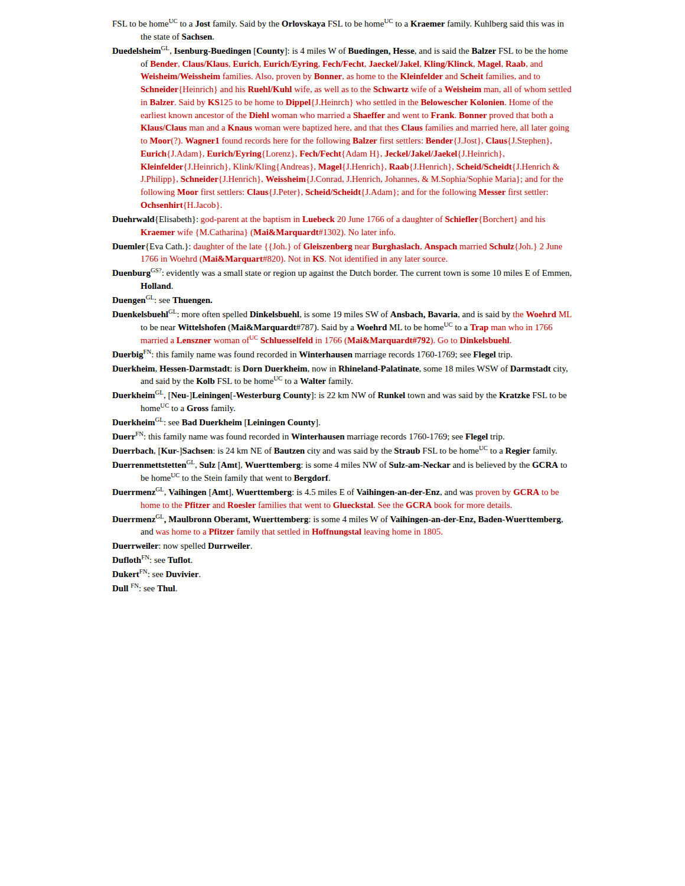FSL to be homeUC to a Jost family. Said by the Orlovskaya FSL to be homeUC to a Kraemer family. Kuhlberg said this was in the state of Sachsen.
DuedelsheimGL, Isenburg-Buedingen [County]: is 4 miles W of Buedingen, Hesse, and is said the Balzer FSL to be the home of Bender, Claus/Klaus, Eurich, Eurich/Eyring, Fech/Fecht, Jaeckel/Jakel, Kling/Klinck, Magel, Raab, and Weisheim/Weissheim families. Also, proven by Bonner, as home to the Kleinfelder and Scheit families, and to Schneider{Heinrich} and his Ruehl/Kuhl wife, as well as to the Schwartz wife of a Weisheim man, all of whom settled in Balzer. Said by KS125 to be home to Dippel{J.Heinrch} who settled in the Belowescher Kolonien. Home of the earliest known ancestor of the Diehl woman who married a Shaeffer and went to Frank. Bonner proved that both a Klaus/Claus man and a Knaus woman were baptized here, and that thes Claus families and married here, all later going to Moor(?). Wagner1 found records here for the following Balzer first settlers: Bender{J.Jost}, Claus{J.Stephen}, Eurich{J.Adam}, Eurich/Eyring{Lorenz}, Fech/Fecht{Adam H}, Jeckel/Jakel/Jaekel{J.Heinrich}, Kleinfelder{J.Heinrich}, Klink/Kling{Andreas}, Magel{J.Henrich}, Raab{J.Henrich}, Scheid/Scheidt{J.Henrich & J.Philipp}, Schneider{J.Henrich}, Weissheim{J.Conrad, J.Henrich, Johannes, & M.Sophia/Sophie Maria}; and for the following Moor first settlers: Claus{J.Peter}, Scheid/Scheidt{J.Adam}; and for the following Messer first settler: Ochsenhirt{H.Jacob}.
Duehrwald{Elisabeth}: god-parent at the baptism in Luebeck 20 June 1766 of a daughter of Schiefler{Borchert} and his Kraemer wife {M.Catharina} (Mai&Marquardt#1302). No later info.
Duemler{Eva Cath.}: daughter of the late {{Joh.} of Gleiszenberg near Burghaslach, Anspach married Schulz{Joh.} 2 June 1766 in Woehrd (Mai&Marquart#820). Not in KS. Not identified in any later source.
DuenburgGS?: evidently was a small state or region up against the Dutch border. The current town is some 10 miles E of Emmen, Holland.
DuengenGL: see Thuengen.
DuenkelsbuehlGL: more often spelled Dinkelsbuehl, is some 19 miles SW of Ansbach, Bavaria, and is said by the Woehrd ML to be near Wittelshofen (Mai&Marquardt#787). Said by a Woehrd ML to be homeUC to a Trap man who in 1766 married a Lenszner woman ofUC Schluesselfeld in 1766 (Mai&Marquardt#792). Go to Dinkelsbuehl.
DuerbigFN: this family name was found recorded in Winterhausen marriage records 1760-1769; see Flegel trip.
Duerkheim, Hessen-Darmstadt: is Dorn Duerkheim, now in Rhineland-Palatinate, some 18 miles WSW of Darmstadt city, and said by the Kolb FSL to be homeUC to a Walter family.
DuerkheimGL, [Neu-]Leiningen[-Westerburg County]: is 22 km NW of Runkel town and was said by the Kratzke FSL to be homeUC to a Gross family.
DuerkheimGL: see Bad Duerkheim [Leiningen County].
DuerrFN: this family name was found recorded in Winterhausen marriage records 1760-1769; see Flegel trip.
Duerrbach, [Kur-]Sachsen: is 24 km NE of Bautzen city and was said by the Straub FSL to be homeUC to a Regier family.
DuerrenmettstettenGL, Sulz [Amt], Wuerttemberg: is some 4 miles NW of Sulz-am-Neckar and is believed by the GCRA to be homeUC to the Stein family that went to Bergdorf.
DuerrmenzGL, Vaihingen [Amt], Wuerttemberg: is 4.5 miles E of Vaihingen-an-der-Enz, and was proven by GCRA to be home to the Pfitzer and Roesler families that went to Glueckstal. See the GCRA book for more details.
DuerrmenzGL, Maulbronn Oberamt, Wuerttemberg: is some 4 miles W of Vaihingen-an-der-Enz, Baden-Wuerttemberg, and was home to a Pfitzer family that settled in Hoffnungstal leaving home in 1805.
Duerrweiler: now spelled Durrweiler.
DuflothFN: see Tuflot.
DukertFN: see Duvivier.
Dull FN: see Thul.